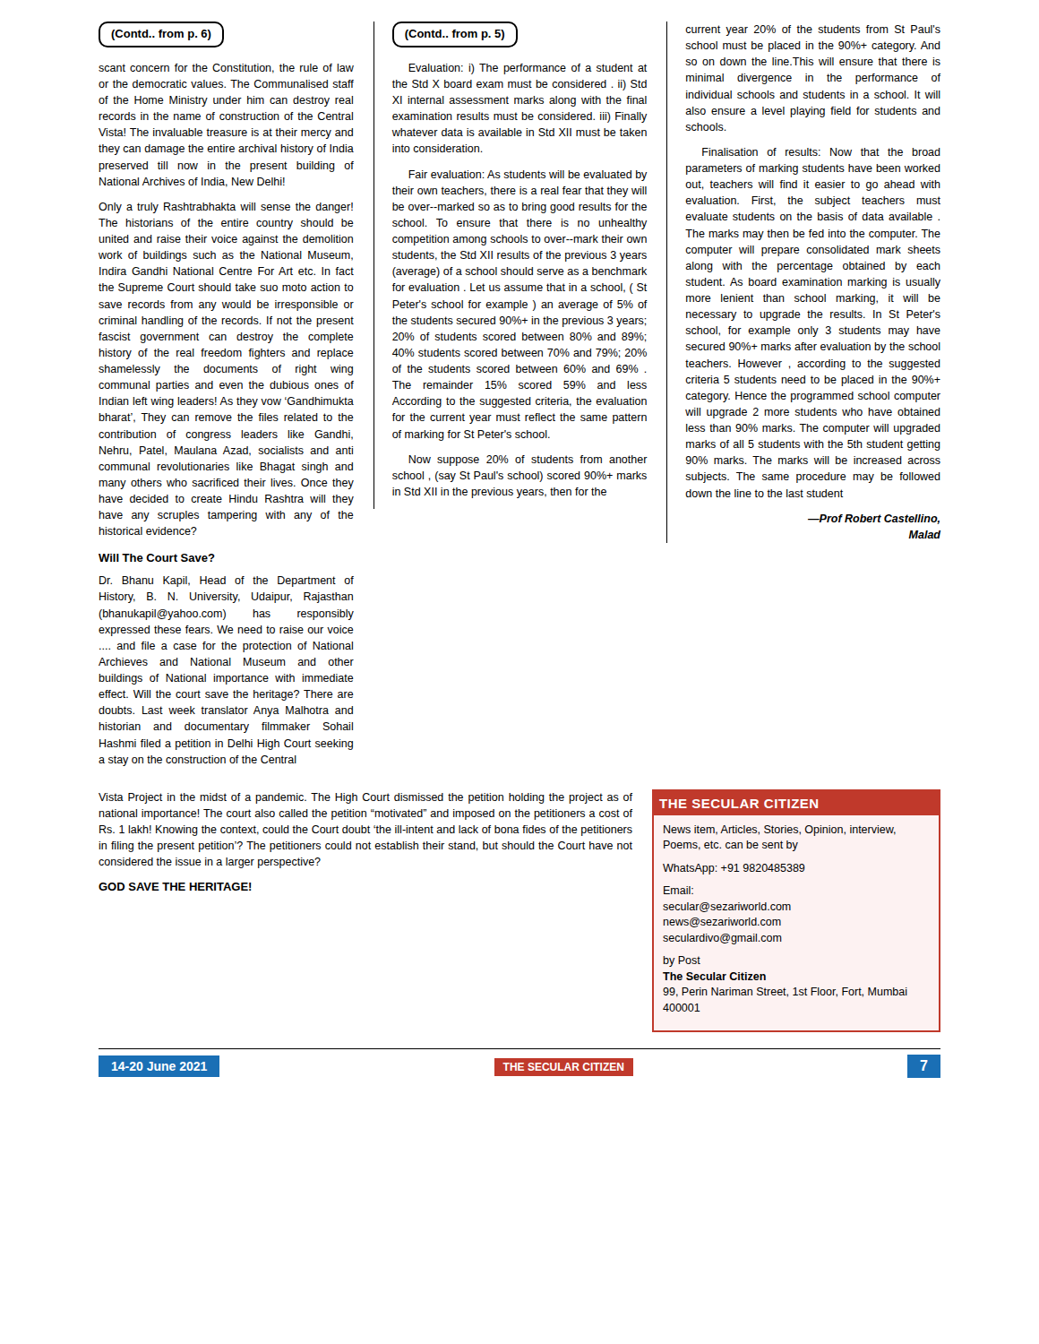(Contd.. from p. 6)
scant concern for the Constitution, the rule of law or the democratic values. The Communalised staff of the Home Ministry under him can destroy real records in the name of construction of the Central Vista! The invaluable treasure is at their mercy and they can damage the entire archival history of India preserved till now in the present building of National Archives of India, New Delhi!
Only a truly Rashtrabhakta will sense the danger! The historians of the entire country should be united and raise their voice against the demolition work of buildings such as the National Museum, Indira Gandhi National Centre For Art etc. In fact the Supreme Court should take suo moto action to save records from any would be irresponsible or criminal handling of the records. If not the present fascist government can destroy the complete history of the real freedom fighters and replace shamelessly the documents of right wing communal parties and even the dubious ones of Indian left wing leaders! As they vow ‘Gandhimukta bharat’, They can remove the files related to the contribution of congress leaders like Gandhi, Nehru, Patel, Maulana Azad, socialists and anti communal revolutionaries like Bhagat singh and many others who sacrificed their lives. Once they have decided to create Hindu Rashtra will they have any scruples tampering with any of the historical evidence?
Will The Court Save?
Dr. Bhanu Kapil, Head of the Department of History, B. N. University, Udaipur, Rajasthan (bhanukapil@yahoo.com) has responsibly expressed these fears. We need to raise our voice .... and file a case for the protection of National Archieves and National Museum and other buildings of National importance with immediate effect. Will the court save the heritage? There are doubts. Last week translator Anya Malhotra and historian and documentary filmmaker Sohail Hashmi filed a petition in Delhi High Court seeking a stay on the construction of the Central
(Contd.. from p. 5)
Evaluation: i) The performance of a student at the Std X board exam must be considered . ii) Std XI internal assessment marks along with the final examination results must be considered. iii) Finally whatever data is available in Std XII must be taken into consideration.
Fair evaluation: As students will be evaluated by their own teachers, there is a real fear that they will be over--marked so as to bring good results for the school. To ensure that there is no unhealthy competition among schools to over--mark their own students, the Std XII results of the previous 3 years (average) of a school should serve as a benchmark for evaluation . Let us assume that in a school, ( St Peter's school for example ) an average of 5% of the students secured 90%+ in the previous 3 years; 20% of students scored between 80% and 89%; 40% students scored between 70% and 79%; 20% of the students scored between 60% and 69% . The remainder 15% scored 59% and less According to the suggested criteria, the evaluation for the current year must reflect the same pattern of marking for St Peter's school.
Now suppose 20% of students from another school , (say St Paul's school) scored 90%+ marks in Std XII in the previous years, then for the
current year 20% of the students from St Paul's school must be placed in the 90%+ category. And so on down the line.This will ensure that there is minimal divergence in the performance of individual schools and students in a school. It will also ensure a level playing field for students and schools.
Finalisation of results: Now that the broad parameters of marking students have been worked out, teachers will find it easier to go ahead with evaluation. First, the subject teachers must evaluate students on the basis of data available . The marks may then be fed into the computer. The computer will prepare consolidated mark sheets along with the percentage obtained by each student. As board examination marking is usually more lenient than school marking, it will be necessary to upgrade the results. In St Peter's school, for example only 3 students may have secured 90%+ marks after evaluation by the school teachers. However , according to the suggested criteria 5 students need to be placed in the 90%+ category. Hence the programmed school computer will upgrade 2 more students who have obtained less than 90% marks. The computer will upgraded marks of all 5 students with the 5th student getting 90% marks. The marks will be increased across subjects. The same procedure may be followed down the line to the last student
—Prof Robert Castellino,
Malad
Vista Project in the midst of a pandemic. The High Court dismissed the petition holding the project as of national importance! The court also called the petition “motivated” and imposed on the petitioners a cost of Rs. 1 lakh! Knowing the context, could the Court doubt ‘the ill-intent and lack of bona fides of the petitioners in filing the present petition’? The petitioners could not establish their stand, but should the Court have not considered the issue in a larger perspective?
GOD SAVE THE HERITAGE!
THE SECULAR CITIZEN
News item, Articles, Stories, Opinion, interview, Poems, etc. can be sent by
WhatsApp: +91 9820485389
Email:
secular@sezariworld.com
news@sezariworld.com
seculardivo@gmail.com
by Post
The Secular Citizen
99, Perin Nariman Street, 1st Floor, Fort, Mumbai 400001
14-20 June 2021
THE SECULAR CITIZEN
7